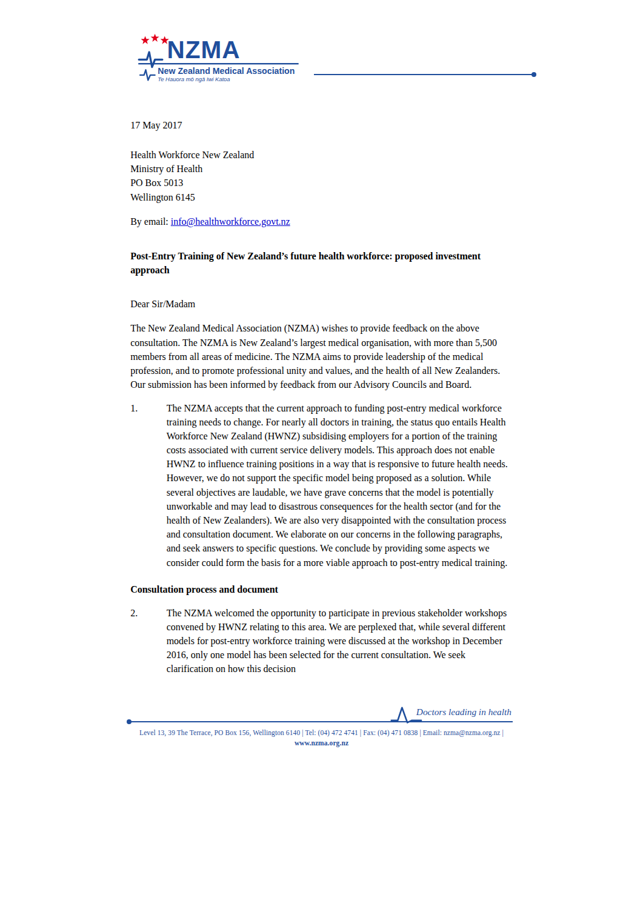NZMA New Zealand Medical Association Te Hauora mō ngā Iwi Katoa
17 May 2017
Health Workforce New Zealand
Ministry of Health
PO Box 5013
Wellington 6145
By email: info@healthworkforce.govt.nz
Post-Entry Training of New Zealand’s future health workforce: proposed investment approach
Dear Sir/Madam
The New Zealand Medical Association (NZMA) wishes to provide feedback on the above consultation. The NZMA is New Zealand’s largest medical organisation, with more than 5,500 members from all areas of medicine. The NZMA aims to provide leadership of the medical profession, and to promote professional unity and values, and the health of all New Zealanders. Our submission has been informed by feedback from our Advisory Councils and Board.
1.
The NZMA accepts that the current approach to funding post-entry medical workforce training needs to change. For nearly all doctors in training, the status quo entails Health Workforce New Zealand (HWNZ) subsidising employers for a portion of the training costs associated with current service delivery models. This approach does not enable HWNZ to influence training positions in a way that is responsive to future health needs. However, we do not support the specific model being proposed as a solution. While several objectives are laudable, we have grave concerns that the model is potentially unworkable and may lead to disastrous consequences for the health sector (and for the health of New Zealanders). We are also very disappointed with the consultation process and consultation document. We elaborate on our concerns in the following paragraphs, and seek answers to specific questions. We conclude by providing some aspects we consider could form the basis for a more viable approach to post-entry medical training.
Consultation process and document
2.
The NZMA welcomed the opportunity to participate in previous stakeholder workshops convened by HWNZ relating to this area. We are perplexed that, while several different models for post-entry workforce training were discussed at the workshop in December 2016, only one model has been selected for the current consultation. We seek clarification on how this decision
Doctors leading in health
Level 13, 39 The Terrace, PO Box 156, Wellington 6140 | Tel: (04) 472 4741 | Fax: (04) 471 0838 | Email: nzma@nzma.org.nz | www.nzma.org.nz